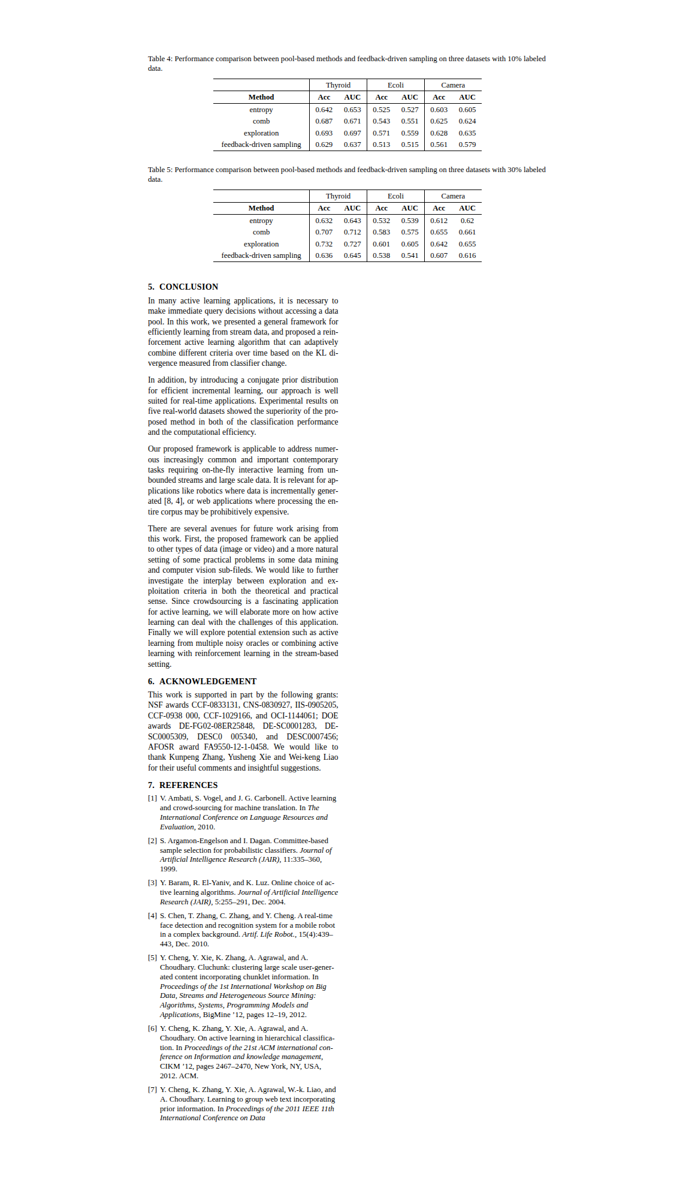Table 4: Performance comparison between pool-based methods and feedback-driven sampling on three datasets with 10% labeled data.
| | Thyroid | Ecoli | Camera |
| --- | --- | --- | --- |
| Method | Acc | AUC | Acc | AUC | Acc | AUC |
| entropy | 0.642 | 0.653 | 0.525 | 0.527 | 0.603 | 0.605 |
| comb | 0.687 | 0.671 | 0.543 | 0.551 | 0.625 | 0.624 |
| exploration | 0.693 | 0.697 | 0.571 | 0.559 | 0.628 | 0.635 |
| feedback-driven sampling | 0.629 | 0.637 | 0.513 | 0.515 | 0.561 | 0.579 |
Table 5: Performance comparison between pool-based methods and feedback-driven sampling on three datasets with 30% labeled data.
| | Thyroid | Ecoli | Camera |
| --- | --- | --- | --- |
| Method | Acc | AUC | Acc | AUC | Acc | AUC |
| entropy | 0.632 | 0.643 | 0.532 | 0.539 | 0.612 | 0.62 |
| comb | 0.707 | 0.712 | 0.583 | 0.575 | 0.655 | 0.661 |
| exploration | 0.732 | 0.727 | 0.601 | 0.605 | 0.642 | 0.655 |
| feedback-driven sampling | 0.636 | 0.645 | 0.538 | 0.541 | 0.607 | 0.616 |
5. CONCLUSION
In many active learning applications, it is necessary to make immediate query decisions without accessing a data pool. In this work, we presented a general framework for efficiently learning from stream data, and proposed a reinforcement active learning algorithm that can adaptively combine different criteria over time based on the KL divergence measured from classifier change.
In addition, by introducing a conjugate prior distribution for efficient incremental learning, our approach is well suited for real-time applications. Experimental results on five real-world datasets showed the superiority of the proposed method in both of the classification performance and the computational efficiency.
Our proposed framework is applicable to address numerous increasingly common and important contemporary tasks requiring on-the-fly interactive learning from unbounded streams and large scale data. It is relevant for applications like robotics where data is incrementally generated [8, 4], or web applications where processing the entire corpus may be prohibitively expensive.
There are several avenues for future work arising from this work. First, the proposed framework can be applied to other types of data (image or video) and a more natural setting of some practical problems in some data mining and computer vision sub-fileds. We would like to further investigate the interplay between exploration and exploitation criteria in both the theoretical and practical sense. Since crowdsourcing is a fascinating application for active learning, we will elaborate more on how active learning can deal with the challenges of this application. Finally we will explore potential extension such as active learning from multiple noisy oracles or combining active learning with reinforcement learning in the stream-based setting.
6. ACKNOWLEDGEMENT
This work is supported in part by the following grants: NSF awards CCF-0833131, CNS-0830927, IIS-0905205, CCF-0938 000, CCF-1029166, and OCI-1144061; DOE awards DE-FG02-08ER25848, DE-SC0001283, DE-SC0005309, DESC0 005340, and DESC0007456; AFOSR award FA9550-12-1-0458. We would like to thank Kunpeng Zhang, Yusheng Xie and Wei-keng Liao for their useful comments and insightful suggestions.
7. REFERENCES
[1] V. Ambati, S. Vogel, and J. G. Carbonell. Active learning and crowd-sourcing for machine translation. In The International Conference on Language Resources and Evaluation, 2010.
[2] S. Argamon-Engelson and I. Dagan. Committee-based sample selection for probabilistic classifiers. Journal of Artificial Intelligence Research (JAIR), 11:335–360, 1999.
[3] Y. Baram, R. El-Yaniv, and K. Luz. Online choice of active learning algorithms. Journal of Artificial Intelligence Research (JAIR), 5:255–291, Dec. 2004.
[4] S. Chen, T. Zhang, C. Zhang, and Y. Cheng. A real-time face detection and recognition system for a mobile robot in a complex background. Artif. Life Robot., 15(4):439–443, Dec. 2010.
[5] Y. Cheng, Y. Xie, K. Zhang, A. Agrawal, and A. Choudhary. Cluchunk: clustering large scale user-generated content incorporating chunklet information. In Proceedings of the 1st International Workshop on Big Data, Streams and Heterogeneous Source Mining: Algorithms, Systems, Programming Models and Applications, BigMine ’12, pages 12–19, 2012.
[6] Y. Cheng, K. Zhang, Y. Xie, A. Agrawal, and A. Choudhary. On active learning in hierarchical classification. In Proceedings of the 21st ACM international conference on Information and knowledge management, CIKM ’12, pages 2467–2470, New York, NY, USA, 2012. ACM.
[7] Y. Cheng, K. Zhang, Y. Xie, A. Agrawal, W.-k. Liao, and A. Choudhary. Learning to group web text incorporating prior information. In Proceedings of the 2011 IEEE 11th International Conference on Data